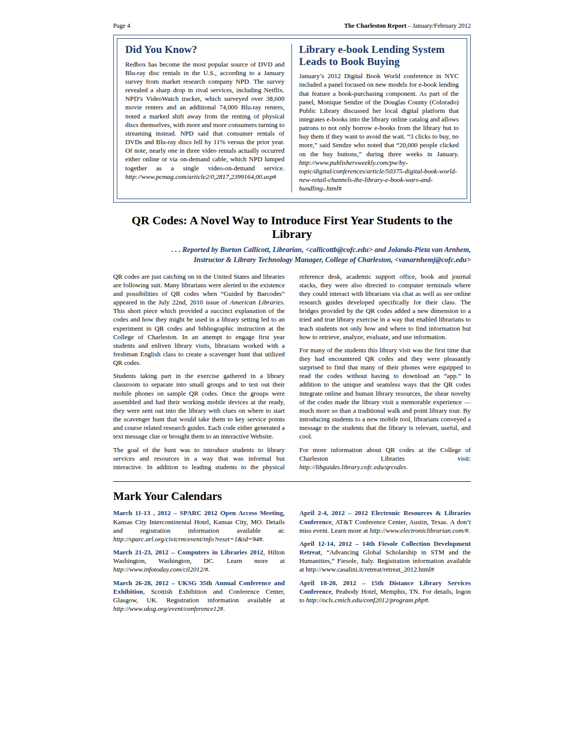Page 4
The Charleston Report – January/February 2012
Did You Know?
Redbox has become the most popular source of DVD and Blu-ray disc rentals in the U.S., according to a January survey from market research company NPD. The survey revealed a sharp drop in rival services, including Netflix. NPD’s VideoWatch tracker, which surveyed over 38,600 movie renters and an additional 74,000 Blu-ray renters, noted a marked shift away from the renting of physical discs themselves, with more and more consumers turning to streaming instead. NPD said that consumer rentals of DVDs and Blu-ray discs fell by 11% versus the prior year. Of note, nearly one in three video rentals actually occurred either online or via on-demand cable, which NPD lumped together as a single video-on-demand service. http://www.pcmag.com/article2/0,2817,2399164,00.asp#
Library e-book Lending System Leads to Book Buying
January’s 2012 Digital Book World conference in NYC included a panel focused on new models for e-book lending that feature a book-purchasing component. As part of the panel, Monique Sendze of the Douglas County (Colorado) Public Library discussed her local digital platform that integrates e-books into the library online catalog and allows patrons to not only borrow e-books from the library but to buy them if they want to avoid the wait. “3 clicks to buy, no more,” said Sendze who noted that “20,000 people clicked on the buy buttons,” during three weeks in January. http://www.publishersweekly.com/pw/by-topic/digital/conferences/article/50375-digital-book-world-new-retail-channels-the-library-e-book-wars-and-bundling-.html#
QR Codes: A Novel Way to Introduce First Year Students to the Library
. . . Reported by Burton Callicott, Librarian, <callicottb@cofc.edu> and Jolanda-Pieta van Arnhem, Instructor & Library Technology Manager, College of Charleston, <vanarnhemj@cofc.edu>
QR codes are just catching on in the United States and libraries are following suit. Many librarians were alerted to the existence and possibilities of QR codes when “Guided by Barcodes” appeared in the July 22nd, 2010 issue of American Libraries. This short piece which provided a succinct explanation of the codes and how they might be used in a library setting led to an experiment in QR codes and bibliographic instruction at the College of Charleston. In an attempt to engage first year students and enliven library visits, librarians worked with a freshman English class to create a scavenger hunt that utilized QR codes.
Students taking part in the exercise gathered in a library classroom to separate into small groups and to test out their mobile phones on sample QR codes. Once the groups were assembled and had their working mobile devices at the ready, they were sent out into the library with clues on where to start the scavenger hunt that would take them to key service points and course related research guides. Each code either generated a text message clue or brought them to an interactive Website.
The goal of the hunt was to introduce students to library services and resources in a way that was informal but interactive. In addition to leading students to the physical reference desk, academic support office, book and journal stacks, they were also directed to computer terminals where they could interact with librarians via chat as well as see online research guides developed specifically for their class. The bridges provided by the QR codes added a new dimension to a tried and true library exercise in a way that enabled librarians to teach students not only how and where to find information but how to retrieve, analyze, evaluate, and use information.
For many of the students this library visit was the first time that they had encountered QR codes and they were pleasantly surprised to find that many of their phones were equipped to read the codes without having to download an “app.” In addition to the unique and seamless ways that the QR codes integrate online and human library resources, the shear novelty of the codes made the library visit a memorable experience — much more so than a traditional walk and point library tour. By introducing students to a new mobile tool, librarians conveyed a message to the students that the library is relevant, useful, and cool.
For more information about QR codes at the College of Charleston Libraries visit: http://libguides.library.cofc.edu/qrcodes.
Mark Your Calendars
March 11-13 , 2012 – SPARC 2012 Open Access Meeting, Kansas City Intercontinental Hotel, Kansas City, MO. Details and registration information available at: http://sparc.arl.org/civicrm/event/info?reset=1&id=94#.
March 21-23, 2012 – Computers in Libraries 2012, Hilton Washington, Washington, DC. Learn more at http://www.infotoday.com/cil2012/#.
March 26-28, 2012 – UKSG 35th Annual Conference and Exhibition, Scottish Exhibition and Conference Center, Glasgow, UK. Registration information available at http://www.uksg.org/event/conference12#.
April 2-4, 2012 – 2012 Electronic Resources & Libraries Conference, AT&T Conference Center, Austin, Texas. A don’t miss event. Learn more at http://www.electroniclibrarian.com/#.
April 12-14, 2012 – 14th Fiesole Collection Development Retreat, “Advancing Global Scholarship in STM and the Humanities,” Fiesole, Italy. Registration information available at http://www.casalini.it/retreat/retreat_2012.html#
April 18-20, 2012 – 15th Distance Library Services Conference, Peabody Hotel, Memphis, TN. For details, logon to http://ocls.cmich.edu/conf2012/program.php#.